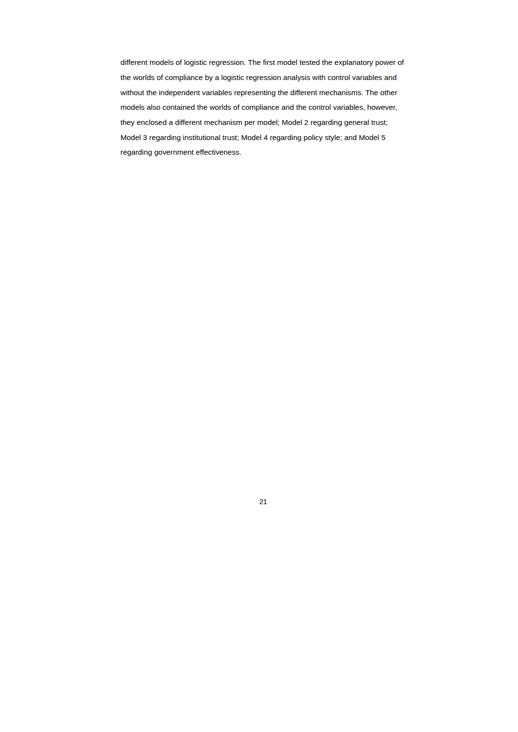different models of logistic regression. The first model tested the explanatory power of the worlds of compliance by a logistic regression analysis with control variables and without the independent variables representing the different mechanisms. The other models also contained the worlds of compliance and the control variables, however, they enclosed a different mechanism per model; Model 2 regarding general trust; Model 3 regarding institutional trust; Model 4 regarding policy style; and Model 5 regarding government effectiveness.
21